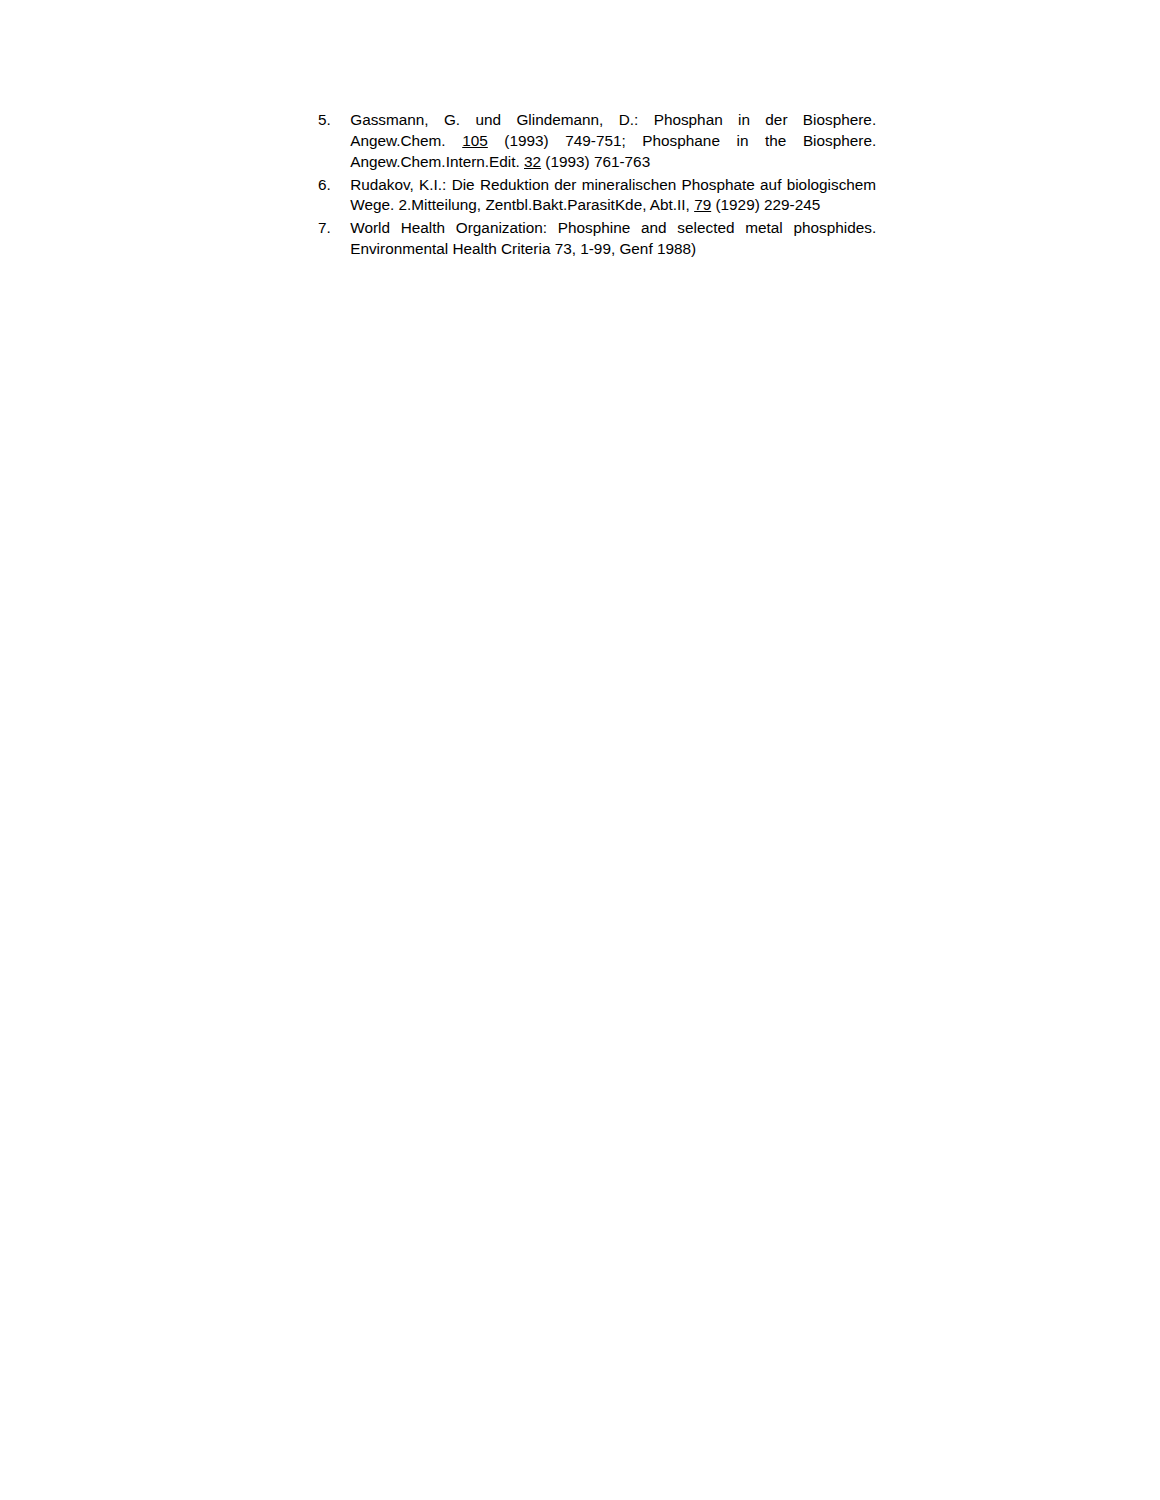5. Gassmann, G. und Glindemann, D.: Phosphan in der Biosphere. Angew.Chem. 105 (1993) 749-751; Phosphane in the Biosphere. Angew.Chem.Intern.Edit. 32 (1993) 761-763
6. Rudakov, K.I.: Die Reduktion der mineralischen Phosphate auf biologischem Wege. 2.Mitteilung, Zentbl.Bakt.ParasitKde, Abt.II, 79 (1929) 229-245
7. World Health Organization: Phosphine and selected metal phosphides. Environmental Health Criteria 73, 1-99, Genf 1988)